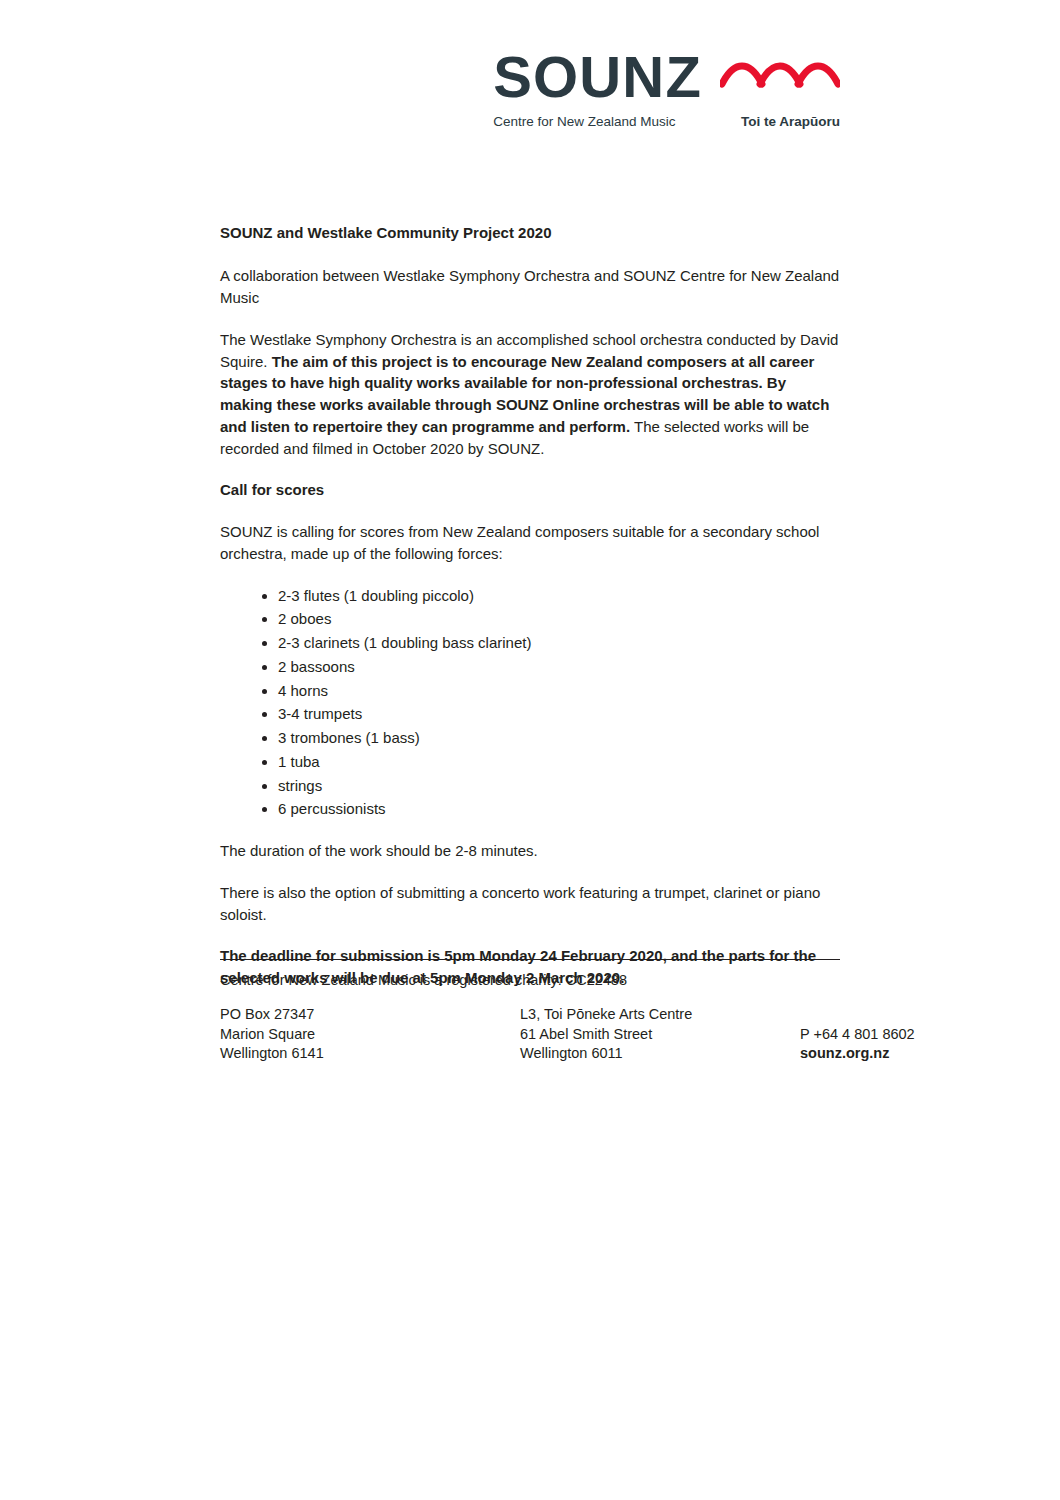SOUNZ
Centre for New Zealand Music Toi te Arapūoru
SOUNZ and Westlake Community Project 2020
A collaboration between Westlake Symphony Orchestra and SOUNZ Centre for New Zealand Music
The Westlake Symphony Orchestra is an accomplished school orchestra conducted by David Squire. The aim of this project is to encourage New Zealand composers at all career stages to have high quality works available for non-professional orchestras. By making these works available through SOUNZ Online orchestras will be able to watch and listen to repertoire they can programme and perform. The selected works will be recorded and filmed in October 2020 by SOUNZ.
Call for scores
SOUNZ is calling for scores from New Zealand composers suitable for a secondary school orchestra, made up of the following forces:
2-3 flutes (1 doubling piccolo)
2 oboes
2-3 clarinets (1 doubling bass clarinet)
2 bassoons
4 horns
3-4 trumpets
3 trombones (1 bass)
1 tuba
strings
6 percussionists
The duration of the work should be 2-8 minutes.
There is also the option of submitting a concerto work featuring a trumpet, clarinet or piano soloist.
The deadline for submission is 5pm Monday 24 February 2020, and the parts for the selected works will be due at 5pm Monday 2 March 2020.
Centre for New Zealand Music is a registered charity: CC22488
PO Box 27347
Marion Square
Wellington 6141
L3, Toi Pōneke Arts Centre
61 Abel Smith Street
Wellington 6011
P +64 4 801 8602
sounz.org.nz